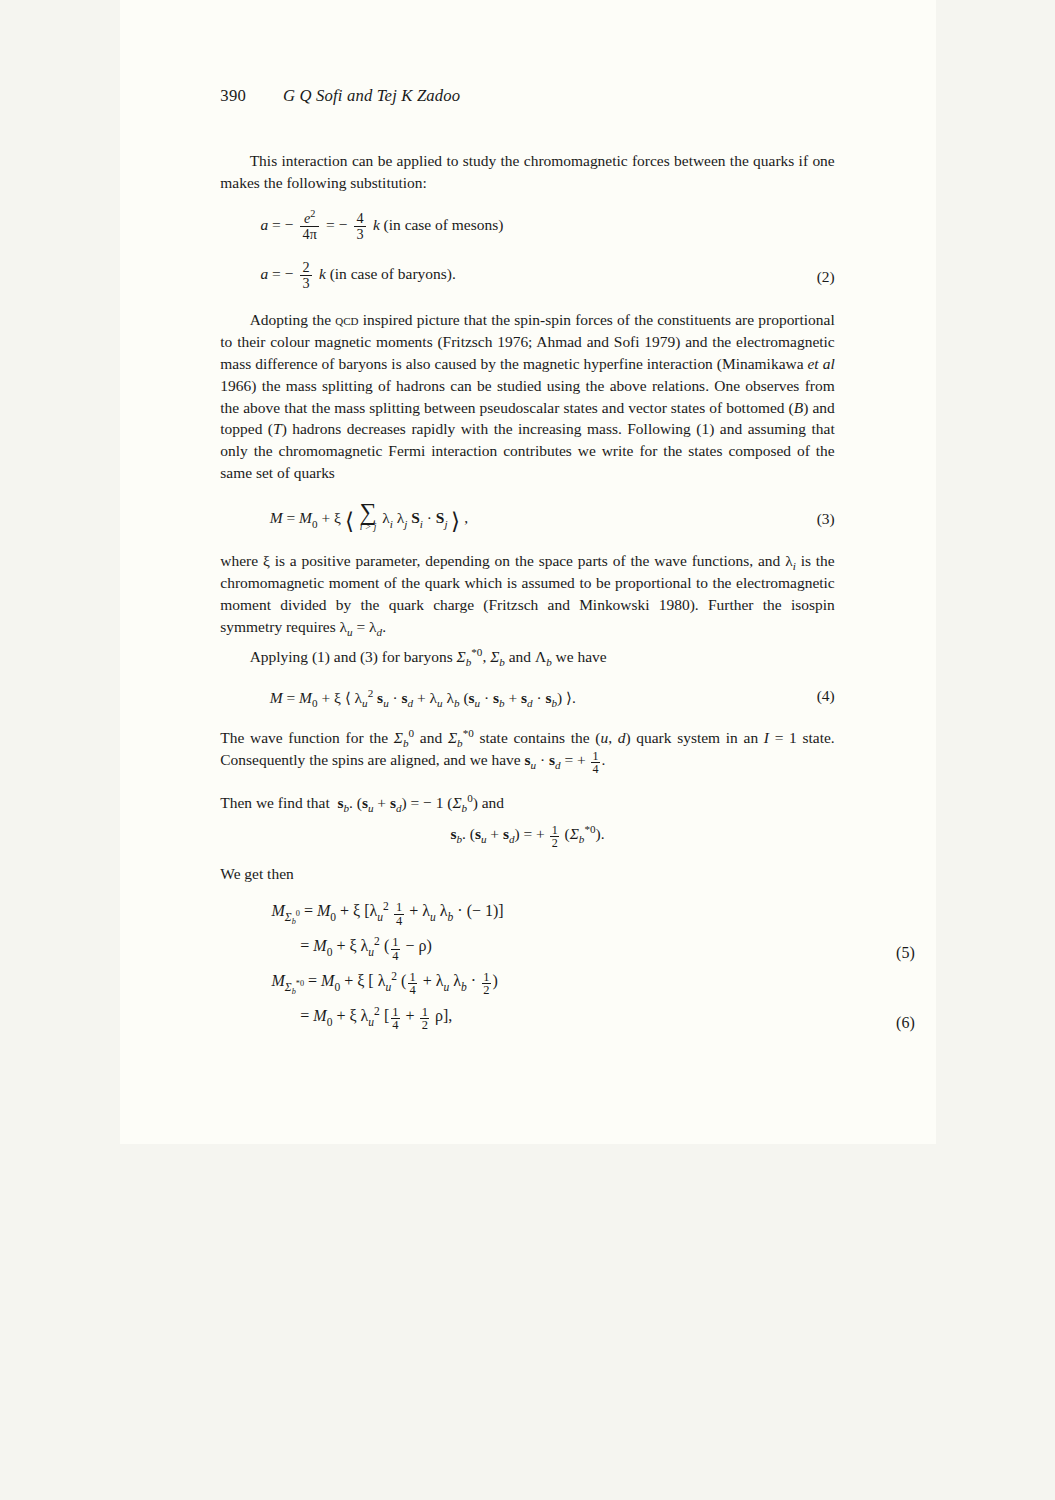390 G Q Sofi and Tej K Zadoo
This interaction can be applied to study the chromomagnetic forces between the quarks if one makes the following substitution:
a = − e24π = − 43 k (in case of mesons)
a = − 23 k (in case of baryons).
(2)
Adopting the qcd inspired picture that the spin-spin forces of the constituents are proportional to their colour magnetic moments (Fritzsch 1976; Ahmad and Sofi 1979) and the electromagnetic mass difference of baryons is also caused by the magnetic hyperfine interaction (Minamikawa et al 1966) the mass splitting of hadrons can be studied using the above relations. One observes from the above that the mass splitting between pseudoscalar states and vector states of bottomed (B) and topped (T) hadrons decreases rapidly with the increasing mass. Following (1) and assuming that only the chromomagnetic Fermi interaction contributes we write for the states composed of the same set of quarks
M = M0 + ξ ⟨ ∑i > j λi λj Si · Sj ⟩ ,
(3)
where ξ is a positive parameter, depending on the space parts of the wave functions, and λi is the chromomagnetic moment of the quark which is assumed to be proportional to the electromagnetic moment divided by the quark charge (Fritzsch and Minkowski 1980). Further the isospin symmetry requires λu = λd.
Applying (1) and (3) for baryons Σb*0, Σb and Λb we have
M = M0 + ξ ⟨ λu2 su · sd + λu λb (su · sb + sd · sb) ⟩.
(4)
The wave function for the Σb0 and Σb*0 state contains the (u, d) quark system in an I = 1 state. Consequently the spins are aligned, and we have su · sd = + 14.
Then we find that sb. (su + sd) = − 1 (Σb0) and
sb. (su + sd) = + 12 (Σb*0).
We get then
MΣb0 = M0 + ξ [λu2 14 + λu λb · (− 1)]
= M0 + ξ λu2 (14 − ρ) (5)
MΣb*0 = M0 + ξ [ λu2 (14 + λu λb · 12)
= M0 + ξ λu2 [14 + 12 ρ], (6)